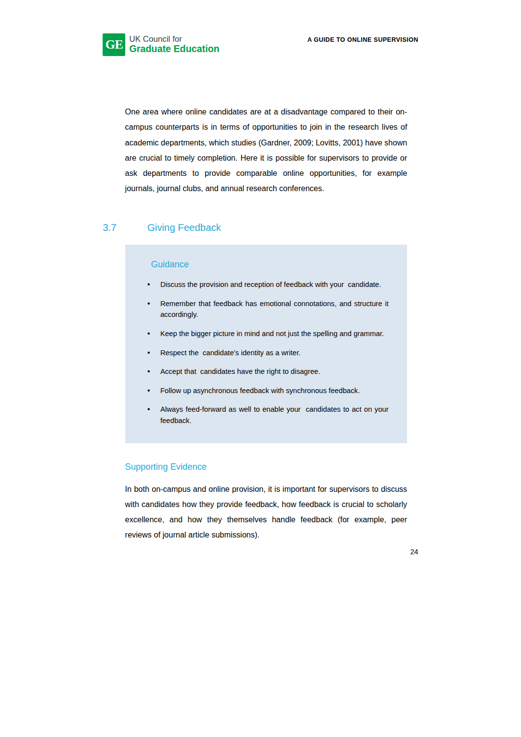GE
UK Council for
Graduate Education
A Guide to Online Supervision
One area where online candidates are at a disadvantage compared to their on-campus counterparts is in terms of opportunities to join in the research lives of academic departments, which studies (Gardner, 2009; Lovitts, 2001) have shown are crucial to timely completion. Here it is possible for supervisors to provide or ask departments to provide comparable online opportunities, for example journals, journal clubs, and annual research conferences.
3.7 Giving Feedback
Guidance
Discuss the provision and reception of feedback with your candidate.
Remember that feedback has emotional connotations, and structure it accordingly.
Keep the bigger picture in mind and not just the spelling and grammar.
Respect the candidate’s identity as a writer.
Accept that candidates have the right to disagree.
Follow up asynchronous feedback with synchronous feedback.
Always feed-forward as well to enable your candidates to act on your feedback.
Supporting Evidence
In both on-campus and online provision, it is important for supervisors to discuss with candidates how they provide feedback, how feedback is crucial to scholarly excellence, and how they themselves handle feedback (for example, peer reviews of journal article submissions).
24